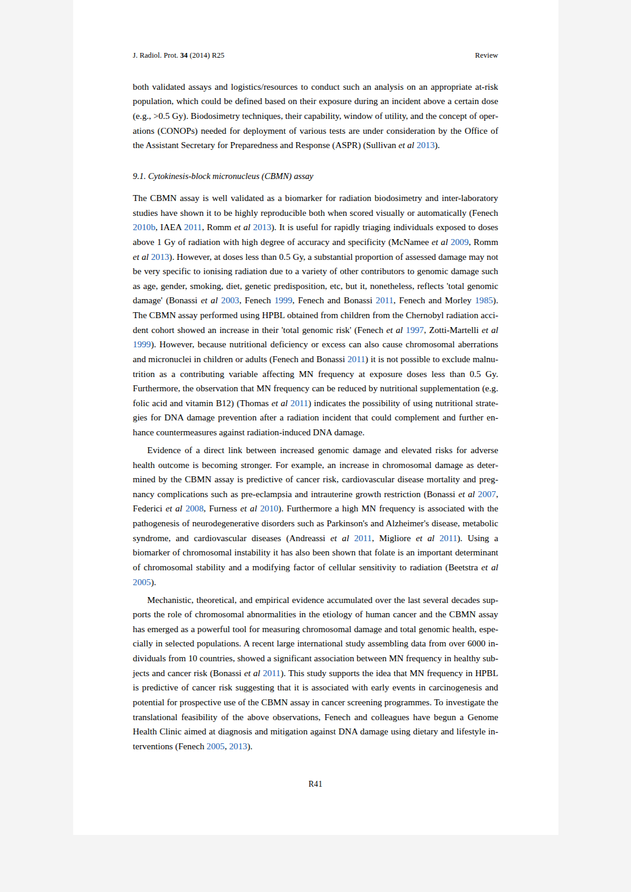J. Radiol. Prot. 34 (2014) R25 Review
both validated assays and logistics/resources to conduct such an analysis on an appropriate at-risk population, which could be defined based on their exposure during an incident above a certain dose (e.g., >0.5 Gy). Biodosimetry techniques, their capability, window of utility, and the concept of operations (CONOPs) needed for deployment of various tests are under consideration by the Office of the Assistant Secretary for Preparedness and Response (ASPR) (Sullivan et al 2013).
9.1. Cytokinesis-block micronucleus (CBMN) assay
The CBMN assay is well validated as a biomarker for radiation biodosimetry and inter-laboratory studies have shown it to be highly reproducible both when scored visually or automatically (Fenech 2010b, IAEA 2011, Romm et al 2013). It is useful for rapidly triaging individuals exposed to doses above 1 Gy of radiation with high degree of accuracy and specificity (McNamee et al 2009, Romm et al 2013). However, at doses less than 0.5 Gy, a substantial proportion of assessed damage may not be very specific to ionising radiation due to a variety of other contributors to genomic damage such as age, gender, smoking, diet, genetic predisposition, etc, but it, nonetheless, reflects 'total genomic damage' (Bonassi et al 2003, Fenech 1999, Fenech and Bonassi 2011, Fenech and Morley 1985). The CBMN assay performed using HPBL obtained from children from the Chernobyl radiation accident cohort showed an increase in their 'total genomic risk' (Fenech et al 1997, Zotti-Martelli et al 1999). However, because nutritional deficiency or excess can also cause chromosomal aberrations and micronuclei in children or adults (Fenech and Bonassi 2011) it is not possible to exclude malnutrition as a contributing variable affecting MN frequency at exposure doses less than 0.5 Gy. Furthermore, the observation that MN frequency can be reduced by nutritional supplementation (e.g. folic acid and vitamin B12) (Thomas et al 2011) indicates the possibility of using nutritional strategies for DNA damage prevention after a radiation incident that could complement and further enhance countermeasures against radiation-induced DNA damage.
Evidence of a direct link between increased genomic damage and elevated risks for adverse health outcome is becoming stronger. For example, an increase in chromosomal damage as determined by the CBMN assay is predictive of cancer risk, cardiovascular disease mortality and pregnancy complications such as pre-eclampsia and intrauterine growth restriction (Bonassi et al 2007, Federici et al 2008, Furness et al 2010). Furthermore a high MN frequency is associated with the pathogenesis of neurodegenerative disorders such as Parkinson's and Alzheimer's disease, metabolic syndrome, and cardiovascular diseases (Andreassi et al 2011, Migliore et al 2011). Using a biomarker of chromosomal instability it has also been shown that folate is an important determinant of chromosomal stability and a modifying factor of cellular sensitivity to radiation (Beetstra et al 2005).
Mechanistic, theoretical, and empirical evidence accumulated over the last several decades supports the role of chromosomal abnormalities in the etiology of human cancer and the CBMN assay has emerged as a powerful tool for measuring chromosomal damage and total genomic health, especially in selected populations. A recent large international study assembling data from over 6000 individuals from 10 countries, showed a significant association between MN frequency in healthy subjects and cancer risk (Bonassi et al 2011). This study supports the idea that MN frequency in HPBL is predictive of cancer risk suggesting that it is associated with early events in carcinogenesis and potential for prospective use of the CBMN assay in cancer screening programmes. To investigate the translational feasibility of the above observations, Fenech and colleagues have begun a Genome Health Clinic aimed at diagnosis and mitigation against DNA damage using dietary and lifestyle interventions (Fenech 2005, 2013).
R41